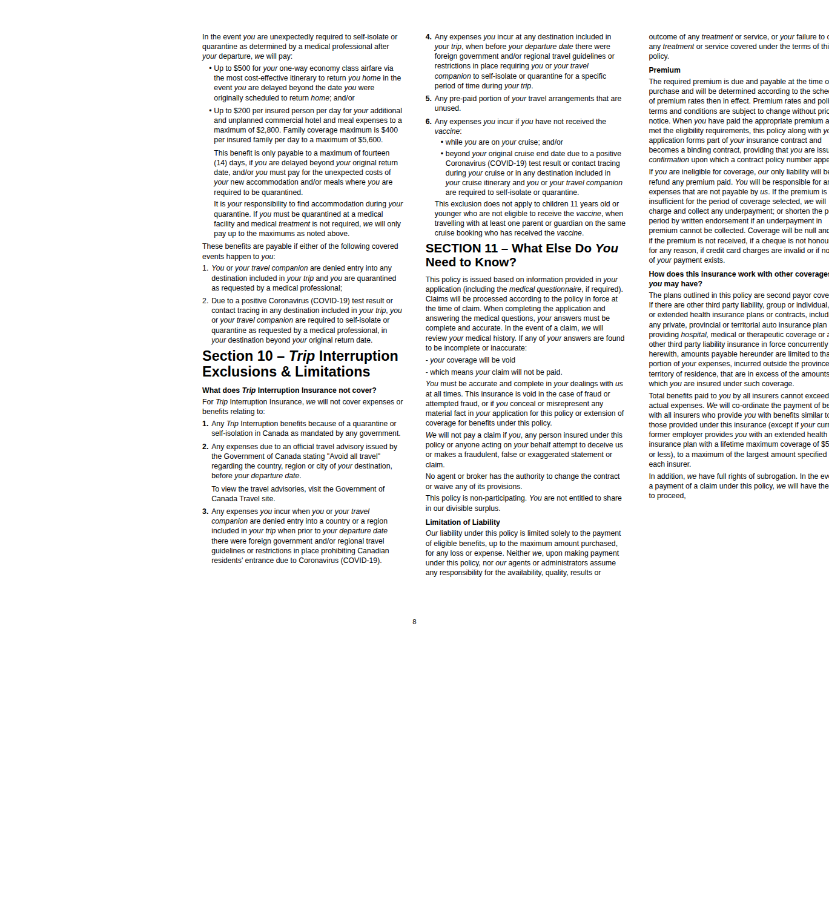In the event you are unexpectedly required to self-isolate or quarantine as determined by a medical professional after your departure, we will pay:
Up to $500 for your one-way economy class airfare via the most cost-effective itinerary to return you home in the event you are delayed beyond the date you were originally scheduled to return home; and/or
Up to $200 per insured person per day for your additional and unplanned commercial hotel and meal expenses to a maximum of $2,800. Family coverage maximum is $400 per insured family per day to a maximum of $5,600.
This benefit is only payable to a maximum of fourteen (14) days, if you are delayed beyond your original return date, and/or you must pay for the unexpected costs of your new accommodation and/or meals where you are required to be quarantined.
It is your responsibility to find accommodation during your quarantine. If you must be quarantined at a medical facility and medical treatment is not required, we will only pay up to the maximums as noted above.
These benefits are payable if either of the following covered events happen to you:
You or your travel companion are denied entry into any destination included in your trip and you are quarantined as requested by a medical professional;
Due to a positive Coronavirus (COVID-19) test result or contact tracing in any destination included in your trip, you or your travel companion are required to self-isolate or quarantine as requested by a medical professional, in your destination beyond your original return date.
Section 10 – Trip Interruption Exclusions & Limitations
What does Trip Interruption Insurance not cover?
For Trip Interruption Insurance, we will not cover expenses or benefits relating to:
Any Trip Interruption benefits because of a quarantine or self-isolation in Canada as mandated by any government.
Any expenses due to an official travel advisory issued by the Government of Canada stating "Avoid all travel" regarding the country, region or city of your destination, before your departure date.
To view the travel advisories, visit the Government of Canada Travel site.
Any expenses you incur when you or your travel companion are denied entry into a country or a region included in your trip when prior to your departure date there were foreign government and/or regional travel guidelines or restrictions in place prohibiting Canadian residents' entrance due to Coronavirus (COVID-19).
Any expenses you incur at any destination included in your trip, when before your departure date there were foreign government and/or regional travel guidelines or restrictions in place requiring you or your travel companion to self-isolate or quarantine for a specific period of time during your trip.
Any pre-paid portion of your travel arrangements that are unused.
Any expenses you incur if you have not received the vaccine:
while you are on your cruise; and/or
beyond your original cruise end date due to a positive Coronavirus (COVID-19) test result or contact tracing during your cruise or in any destination included in your cruise itinerary and you or your travel companion are required to self-isolate or quarantine.
This exclusion does not apply to children 11 years old or younger who are not eligible to receive the vaccine, when travelling with at least one parent or guardian on the same cruise booking who has received the vaccine.
SECTION 11 – What Else Do You Need to Know?
This policy is issued based on information provided in your application (including the medical questionnaire, if required). Claims will be processed according to the policy in force at the time of claim. When completing the application and answering the medical questions, your answers must be complete and accurate. In the event of a claim, we will review your medical history. If any of your answers are found to be incomplete or inaccurate:
- your coverage will be void
- which means your claim will not be paid.
You must be accurate and complete in your dealings with us at all times. This insurance is void in the case of fraud or attempted fraud, or if you conceal or misrepresent any material fact in your application for this policy or extension of coverage for benefits under this policy.
We will not pay a claim if you, any person insured under this policy or anyone acting on your behalf attempt to deceive us or makes a fraudulent, false or exaggerated statement or claim.
No agent or broker has the authority to change the contract or waive any of its provisions.
This policy is non-participating. You are not entitled to share in our divisible surplus.
Limitation of Liability
Our liability under this policy is limited solely to the payment of eligible benefits, up to the maximum amount purchased, for any loss or expense. Neither we, upon making payment under this policy, nor our agents or administrators assume any responsibility for the availability, quality, results or outcome of any treatment or service, or your failure to obtain any treatment or service covered under the terms of this policy.
Premium
The required premium is due and payable at the time of purchase and will be determined according to the schedule of premium rates then in effect. Premium rates and policy terms and conditions are subject to change without prior notice. When you have paid the appropriate premium and met the eligibility requirements, this policy along with your application forms part of your insurance contract and becomes a binding contract, providing that you are issued a confirmation upon which a contract policy number appears.
If you are ineligible for coverage, our only liability will be to refund any premium paid. You will be responsible for any expenses that are not payable by us. If the premium is insufficient for the period of coverage selected, we will charge and collect any underpayment; or shorten the policy period by written endorsement if an underpayment in premium cannot be collected. Coverage will be null and void if the premium is not received, if a cheque is not honoured for any reason, if credit card charges are invalid or if no proof of your payment exists.
How does this insurance work with other coverages that you may have?
The plans outlined in this policy are second payor coverages. If there are other third party liability, group or individual, basic or extended health insurance plans or contracts, including any private, provincial or territorial auto insurance plan providing hospital, medical or therapeutic coverage or any other third party liability insurance in force concurrently herewith, amounts payable hereunder are limited to that portion of your expenses, incurred outside the province or territory of residence, that are in excess of the amounts for which you are insured under such coverage.
Total benefits paid to you by all insurers cannot exceed your actual expenses. We will co-ordinate the payment of benefits with all insurers who provide you with benefits similar to those provided under this insurance (except if your current or former employer provides you with an extended health insurance plan with a lifetime maximum coverage of $50,000 or less), to a maximum of the largest amount specified by each insurer.
In addition, we have full rights of subrogation. In the event of a payment of a claim under this policy, we will have the right to proceed,
8